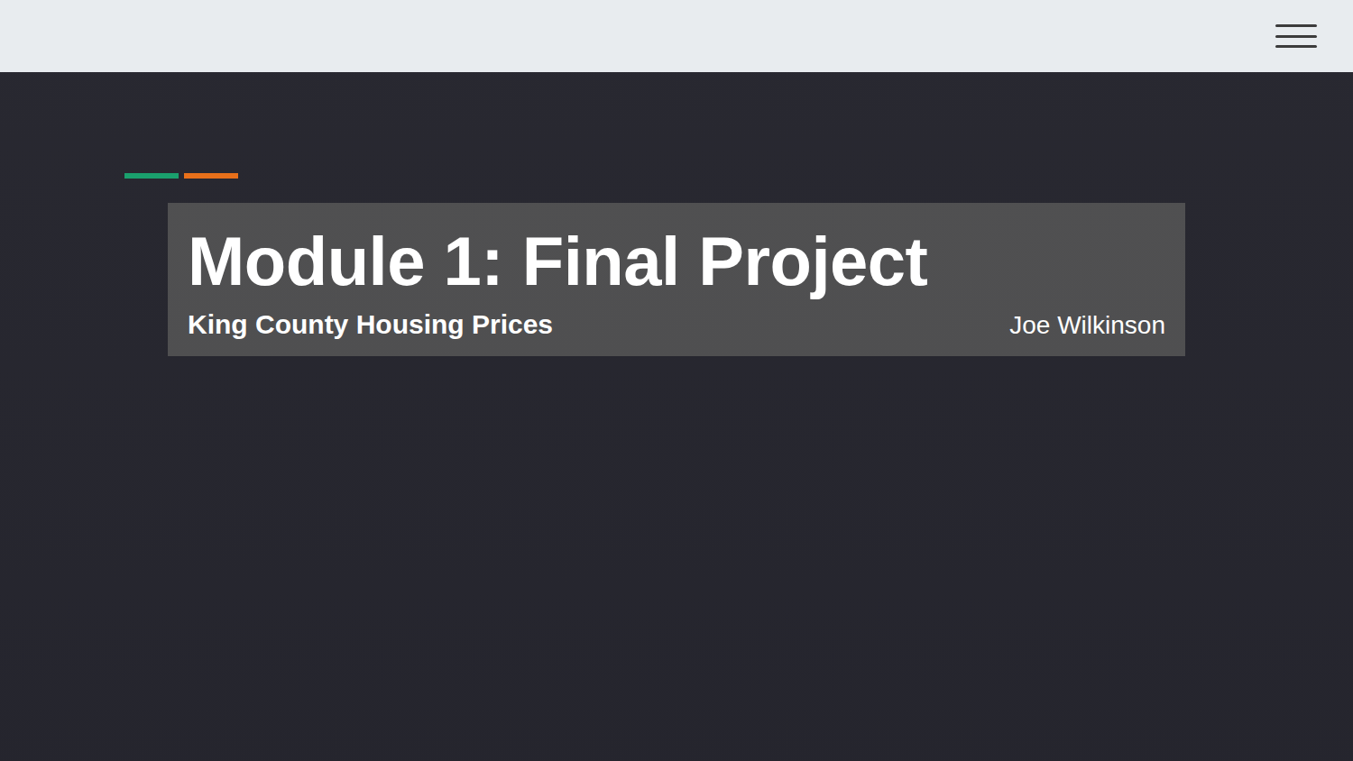Module 1: Final Project
King County Housing Prices
Joe Wilkinson